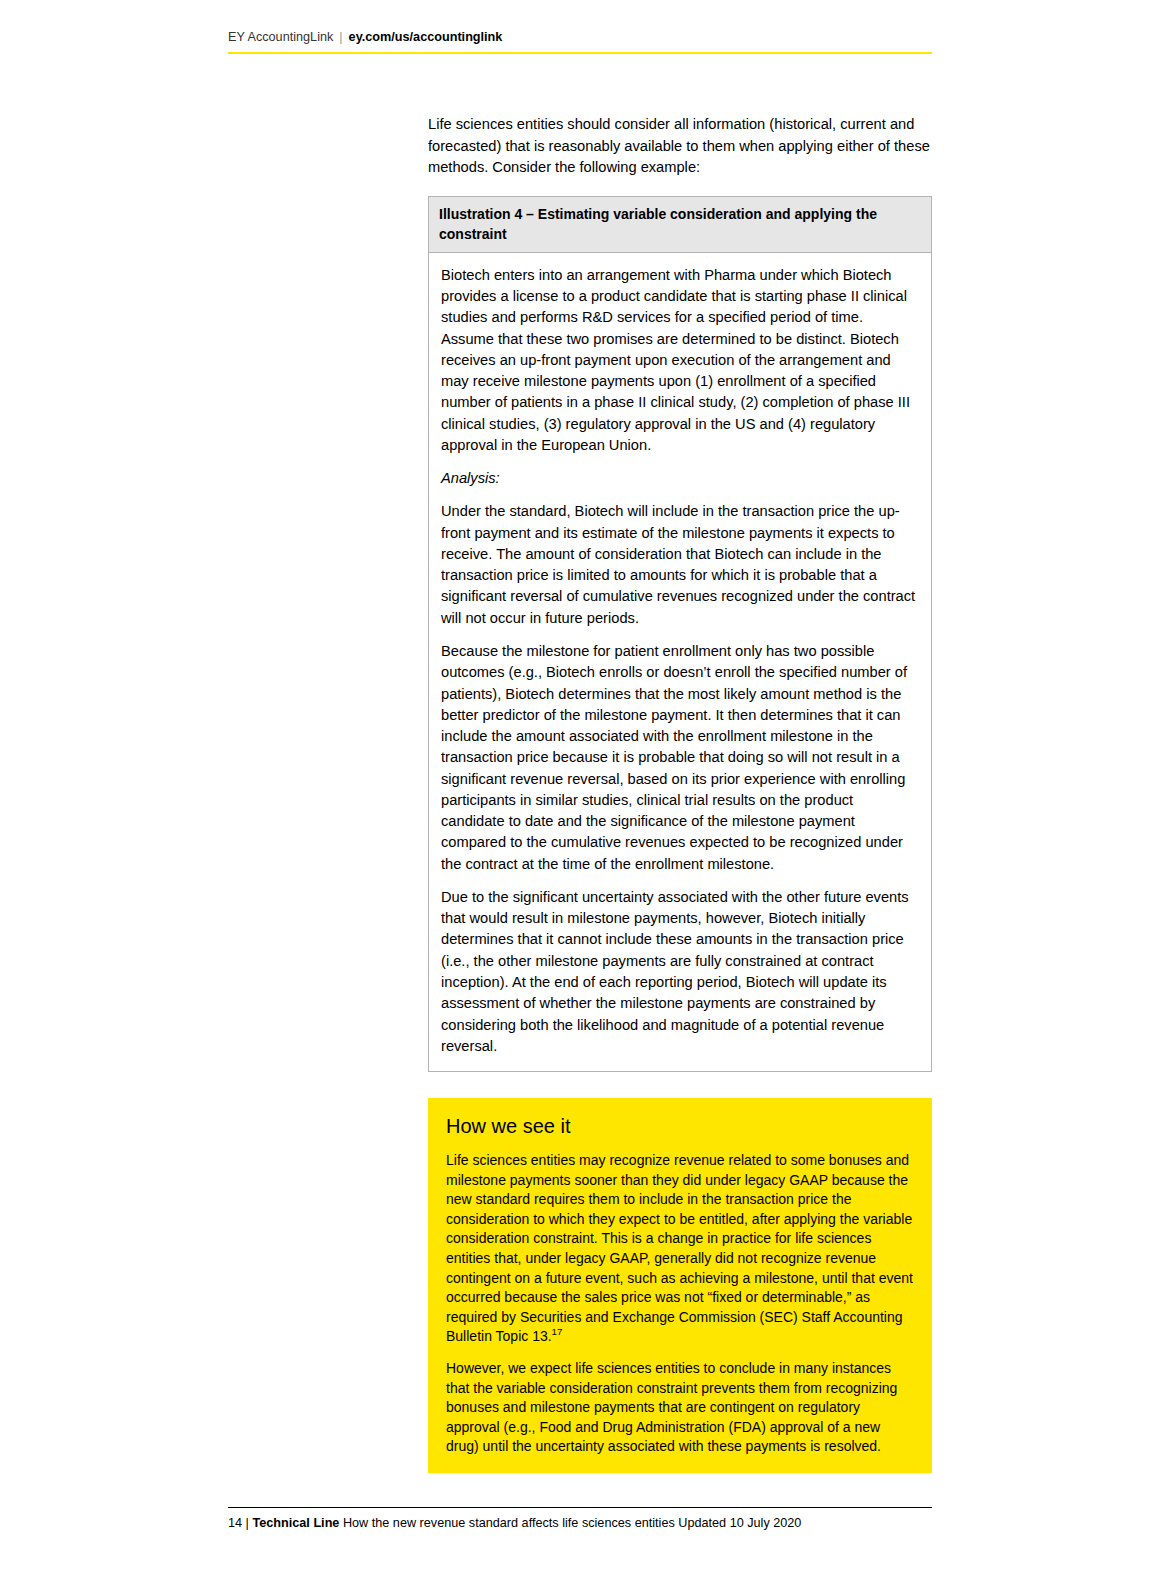EY AccountingLink|ey.com/us/accountinglink
Life sciences entities should consider all information (historical, current and forecasted) that is reasonably available to them when applying either of these methods. Consider the following example:
Illustration 4 – Estimating variable consideration and applying the constraint
Biotech enters into an arrangement with Pharma under which Biotech provides a license to a product candidate that is starting phase II clinical studies and performs R&D services for a specified period of time. Assume that these two promises are determined to be distinct. Biotech receives an up-front payment upon execution of the arrangement and may receive milestone payments upon (1) enrollment of a specified number of patients in a phase II clinical study, (2) completion of phase III clinical studies, (3) regulatory approval in the US and (4) regulatory approval in the European Union.
Analysis:
Under the standard, Biotech will include in the transaction price the up-front payment and its estimate of the milestone payments it expects to receive. The amount of consideration that Biotech can include in the transaction price is limited to amounts for which it is probable that a significant reversal of cumulative revenues recognized under the contract will not occur in future periods.
Because the milestone for patient enrollment only has two possible outcomes (e.g., Biotech enrolls or doesn’t enroll the specified number of patients), Biotech determines that the most likely amount method is the better predictor of the milestone payment. It then determines that it can include the amount associated with the enrollment milestone in the transaction price because it is probable that doing so will not result in a significant revenue reversal, based on its prior experience with enrolling participants in similar studies, clinical trial results on the product candidate to date and the significance of the milestone payment compared to the cumulative revenues expected to be recognized under the contract at the time of the enrollment milestone.
Due to the significant uncertainty associated with the other future events that would result in milestone payments, however, Biotech initially determines that it cannot include these amounts in the transaction price (i.e., the other milestone payments are fully constrained at contract inception). At the end of each reporting period, Biotech will update its assessment of whether the milestone payments are constrained by considering both the likelihood and magnitude of a potential revenue reversal.
How we see it
Life sciences entities may recognize revenue related to some bonuses and milestone payments sooner than they did under legacy GAAP because the new standard requires them to include in the transaction price the consideration to which they expect to be entitled, after applying the variable consideration constraint. This is a change in practice for life sciences entities that, under legacy GAAP, generally did not recognize revenue contingent on a future event, such as achieving a milestone, until that event occurred because the sales price was not “fixed or determinable,” as required by Securities and Exchange Commission (SEC) Staff Accounting Bulletin Topic 13.17
However, we expect life sciences entities to conclude in many instances that the variable consideration constraint prevents them from recognizing bonuses and milestone payments that are contingent on regulatory approval (e.g., Food and Drug Administration (FDA) approval of a new drug) until the uncertainty associated with these payments is resolved.
14 | Technical Line How the new revenue standard affects life sciences entities Updated 10 July 2020